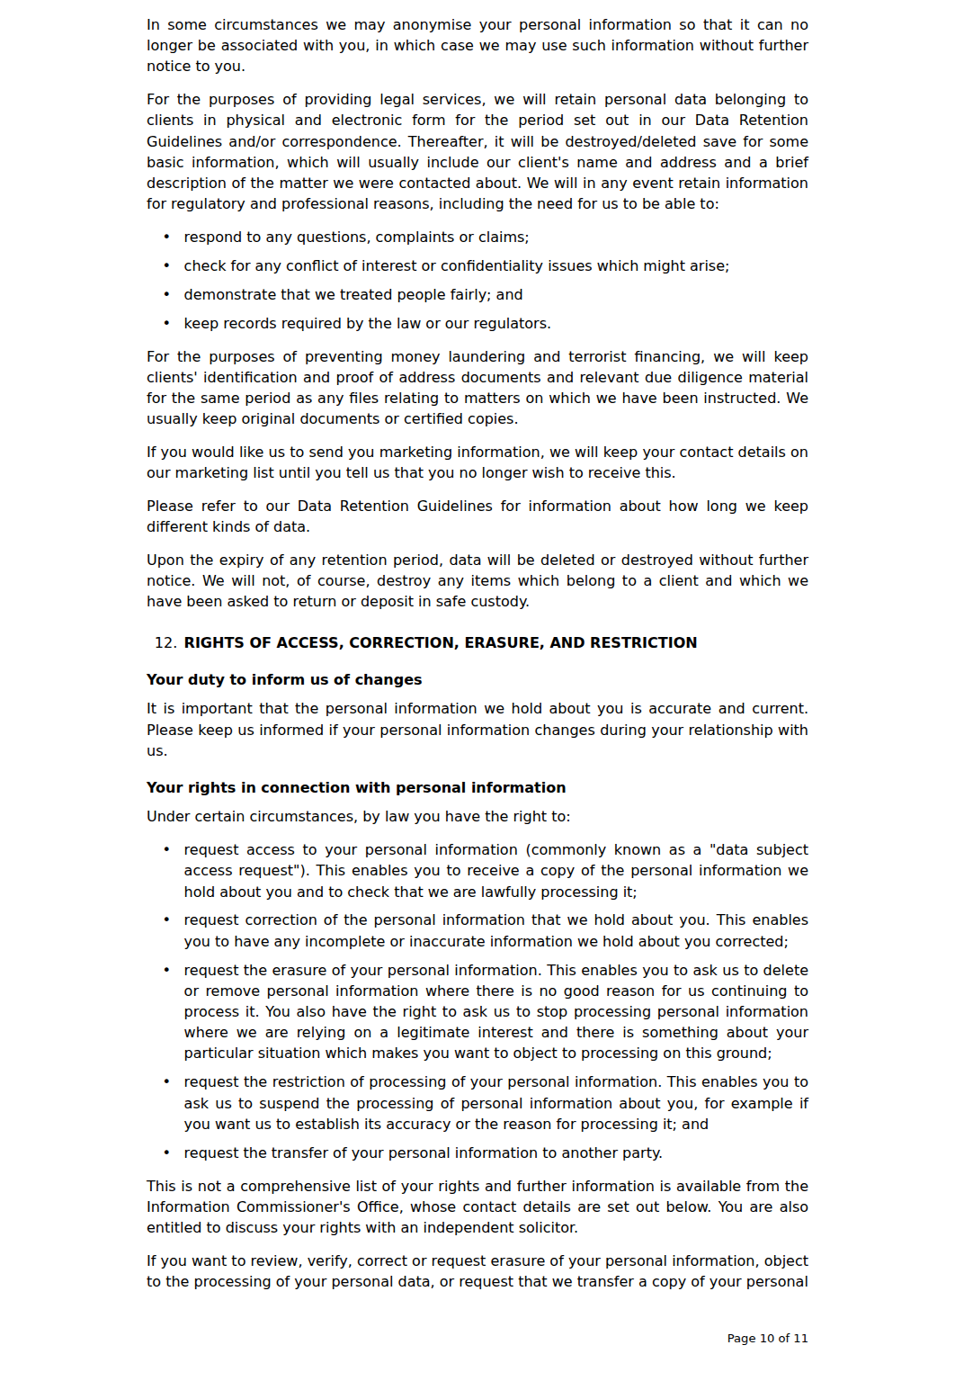In some circumstances we may anonymise your personal information so that it can no longer be associated with you, in which case we may use such information without further notice to you.
For the purposes of providing legal services, we will retain personal data belonging to clients in physical and electronic form for the period set out in our Data Retention Guidelines and/or correspondence. Thereafter, it will be destroyed/deleted save for some basic information, which will usually include our client's name and address and a brief description of the matter we were contacted about. We will in any event retain information for regulatory and professional reasons, including the need for us to be able to:
respond to any questions, complaints or claims;
check for any conflict of interest or confidentiality issues which might arise;
demonstrate that we treated people fairly; and
keep records required by the law or our regulators.
For the purposes of preventing money laundering and terrorist financing, we will keep clients' identification and proof of address documents and relevant due diligence material for the same period as any files relating to matters on which we have been instructed. We usually keep original documents or certified copies.
If you would like us to send you marketing information, we will keep your contact details on our marketing list until you tell us that you no longer wish to receive this.
Please refer to our Data Retention Guidelines for information about how long we keep different kinds of data.
Upon the expiry of any retention period, data will be deleted or destroyed without further notice. We will not, of course, destroy any items which belong to a client and which we have been asked to return or deposit in safe custody.
12. Rights of access, correction, erasure, and restriction
Your duty to inform us of changes
It is important that the personal information we hold about you is accurate and current. Please keep us informed if your personal information changes during your relationship with us.
Your rights in connection with personal information
Under certain circumstances, by law you have the right to:
request access to your personal information (commonly known as a "data subject access request"). This enables you to receive a copy of the personal information we hold about you and to check that we are lawfully processing it;
request correction of the personal information that we hold about you. This enables you to have any incomplete or inaccurate information we hold about you corrected;
request the erasure of your personal information. This enables you to ask us to delete or remove personal information where there is no good reason for us continuing to process it. You also have the right to ask us to stop processing personal information where we are relying on a legitimate interest and there is something about your particular situation which makes you want to object to processing on this ground;
request the restriction of processing of your personal information. This enables you to ask us to suspend the processing of personal information about you, for example if you want us to establish its accuracy or the reason for processing it; and
request the transfer of your personal information to another party.
This is not a comprehensive list of your rights and further information is available from the Information Commissioner's Office, whose contact details are set out below. You are also entitled to discuss your rights with an independent solicitor.
If you want to review, verify, correct or request erasure of your personal information, object to the processing of your personal data, or request that we transfer a copy of your personal
Page 10 of 11